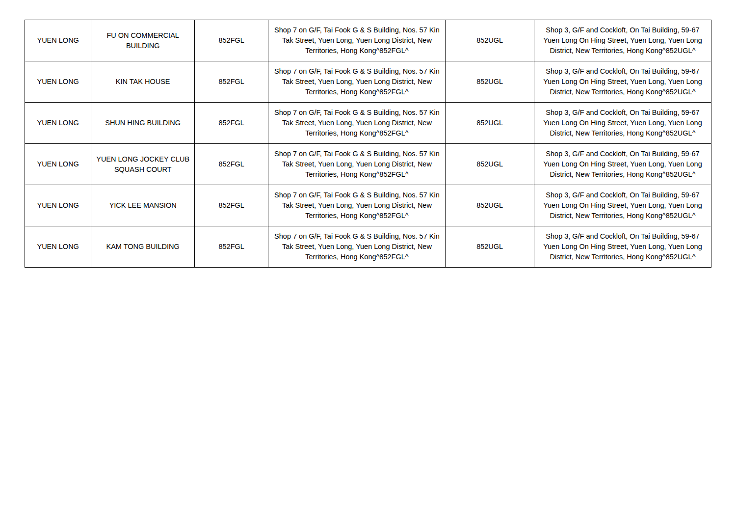| YUEN LONG | FU ON COMMERCIAL BUILDING | 852FGL | Shop 7 on G/F, Tai Fook G & S Building, Nos. 57 Kin Tak Street, Yuen Long, Yuen Long District, New Territories, Hong Kong^852FGL^ | 852UGL | Shop 3, G/F and Cockloft, On Tai Building, 59-67 Yuen Long On Hing Street, Yuen Long, Yuen Long District, New Territories, Hong Kong^852UGL^ |
| YUEN LONG | KIN TAK HOUSE | 852FGL | Shop 7 on G/F, Tai Fook G & S Building, Nos. 57 Kin Tak Street, Yuen Long, Yuen Long District, New Territories, Hong Kong^852FGL^ | 852UGL | Shop 3, G/F and Cockloft, On Tai Building, 59-67 Yuen Long On Hing Street, Yuen Long, Yuen Long District, New Territories, Hong Kong^852UGL^ |
| YUEN LONG | SHUN HING BUILDING | 852FGL | Shop 7 on G/F, Tai Fook G & S Building, Nos. 57 Kin Tak Street, Yuen Long, Yuen Long District, New Territories, Hong Kong^852FGL^ | 852UGL | Shop 3, G/F and Cockloft, On Tai Building, 59-67 Yuen Long On Hing Street, Yuen Long, Yuen Long District, New Territories, Hong Kong^852UGL^ |
| YUEN LONG | YUEN LONG JOCKEY CLUB SQUASH COURT | 852FGL | Shop 7 on G/F, Tai Fook G & S Building, Nos. 57 Kin Tak Street, Yuen Long, Yuen Long District, New Territories, Hong Kong^852FGL^ | 852UGL | Shop 3, G/F and Cockloft, On Tai Building, 59-67 Yuen Long On Hing Street, Yuen Long, Yuen Long District, New Territories, Hong Kong^852UGL^ |
| YUEN LONG | YICK LEE MANSION | 852FGL | Shop 7 on G/F, Tai Fook G & S Building, Nos. 57 Kin Tak Street, Yuen Long, Yuen Long District, New Territories, Hong Kong^852FGL^ | 852UGL | Shop 3, G/F and Cockloft, On Tai Building, 59-67 Yuen Long On Hing Street, Yuen Long, Yuen Long District, New Territories, Hong Kong^852UGL^ |
| YUEN LONG | KAM TONG BUILDING | 852FGL | Shop 7 on G/F, Tai Fook G & S Building, Nos. 57 Kin Tak Street, Yuen Long, Yuen Long District, New Territories, Hong Kong^852FGL^ | 852UGL | Shop 3, G/F and Cockloft, On Tai Building, 59-67 Yuen Long On Hing Street, Yuen Long, Yuen Long District, New Territories, Hong Kong^852UGL^ |